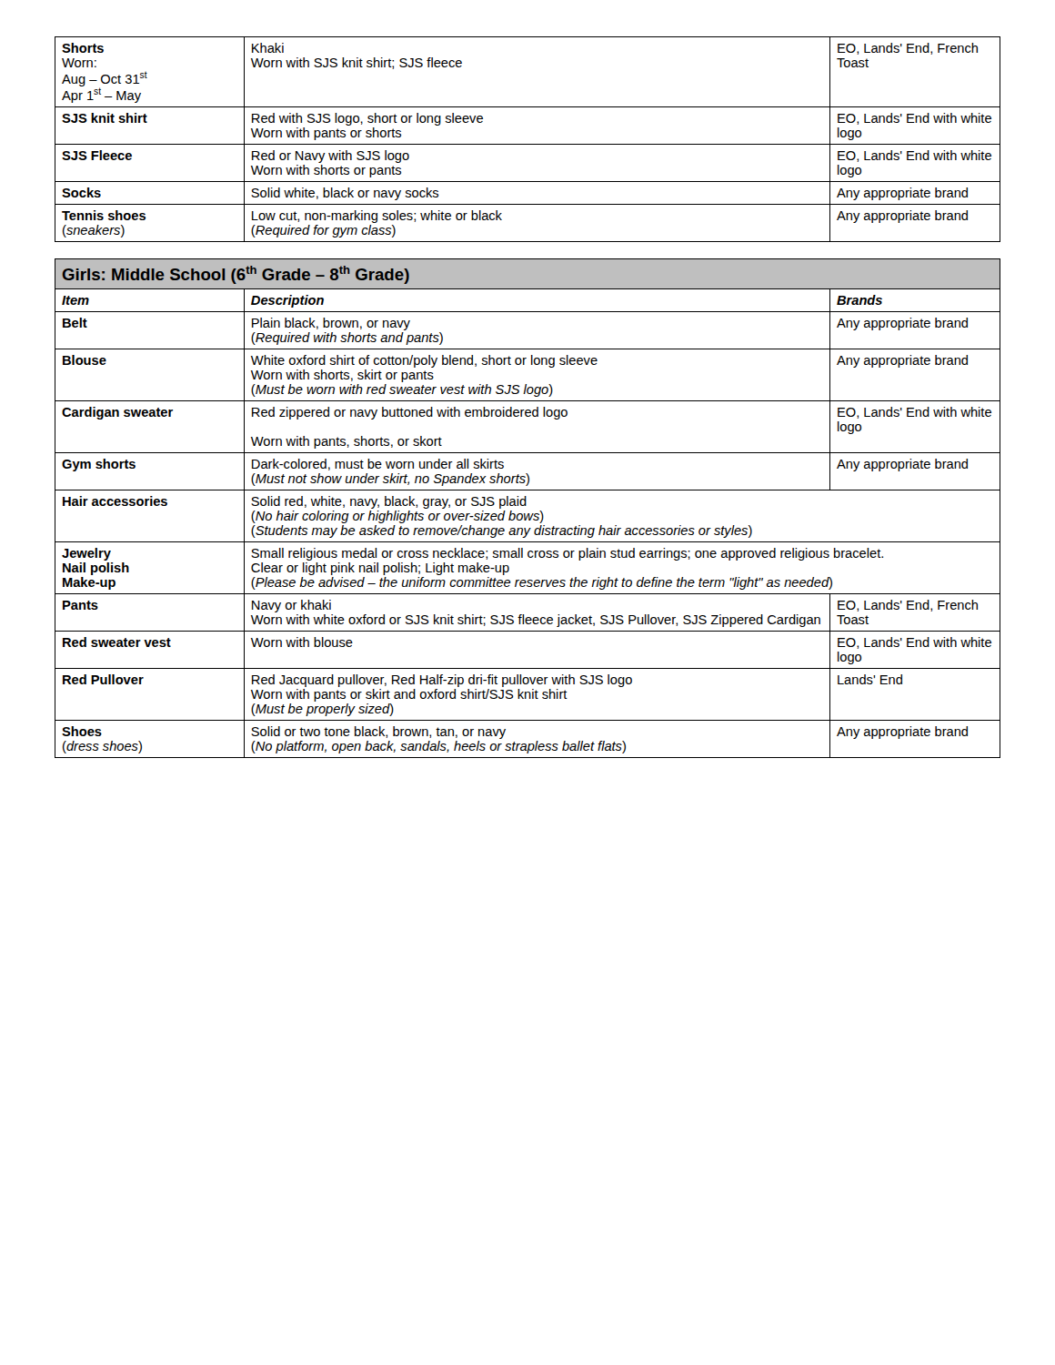| Shorts Worn: Aug – Oct 31 st Apr 1 st – May | Khaki Worn with SJS knit shirt; SJS fleece | EO, Lands' End, French Toast |
| SJS knit shirt | Red with SJS logo, short or long sleeve Worn with pants or shorts | EO, Lands' End with white logo |
| SJS Fleece | Red or Navy with SJS logo Worn with shorts or pants | EO, Lands' End with white logo |
| Socks | Solid white, black or navy socks | Any appropriate brand |
| Tennis shoes ( sneakers ) | Low cut, non-marking soles; white or black ( Required for gym class ) | Any appropriate brand |
| Girls: Middle School (6 th Grade – 8 th Grade) |
| Item | Description | Brands |
| Belt | Plain black, brown, or navy ( Required with shorts and pants ) | Any appropriate brand |
| Blouse | White oxford shirt of cotton/poly blend, short or long sleeve Worn with shorts, skirt or pants ( Must be worn with red sweater vest with SJS logo ) | Any appropriate brand |
| Cardigan sweater | Red zippered or navy buttoned with embroidered logo Worn with pants, shorts, or skort | EO, Lands' End with white logo |
| Gym shorts | Dark-colored, must be worn under all skirts ( Must not show under skirt, no Spandex shorts ) | Any appropriate brand |
| Hair accessories | Solid red, white, navy, black, gray, or SJS plaid ( No hair coloring or highlights or over-sized bows ) ( Students may be asked to remove/change any distracting hair accessories or styles ) |
| Jewelry Nail polish Make-up | Small religious medal or cross necklace; small cross or plain stud earrings; one approved religious bracelet. Clear or light pink nail polish; Light make-up ( Please be advised – the uniform committee reserves the right to define the term "light" as needed ) |
| Pants | Navy or khaki Worn with white oxford or SJS knit shirt; SJS fleece jacket, SJS Pullover, SJS Zippered Cardigan | EO, Lands' End, French Toast |
| Red sweater vest | Worn with blouse | EO, Lands' End with white logo |
| Red Pullover | Red Jacquard pullover, Red Half-zip dri-fit pullover with SJS logo Worn with pants or skirt and oxford shirt/SJS knit shirt ( Must be properly sized ) | Lands' End |
| Shoes ( dress shoes ) | Solid or two tone black, brown, tan, or navy ( No platform, open back, sandals, heels or strapless ballet flats ) | Any appropriate brand |